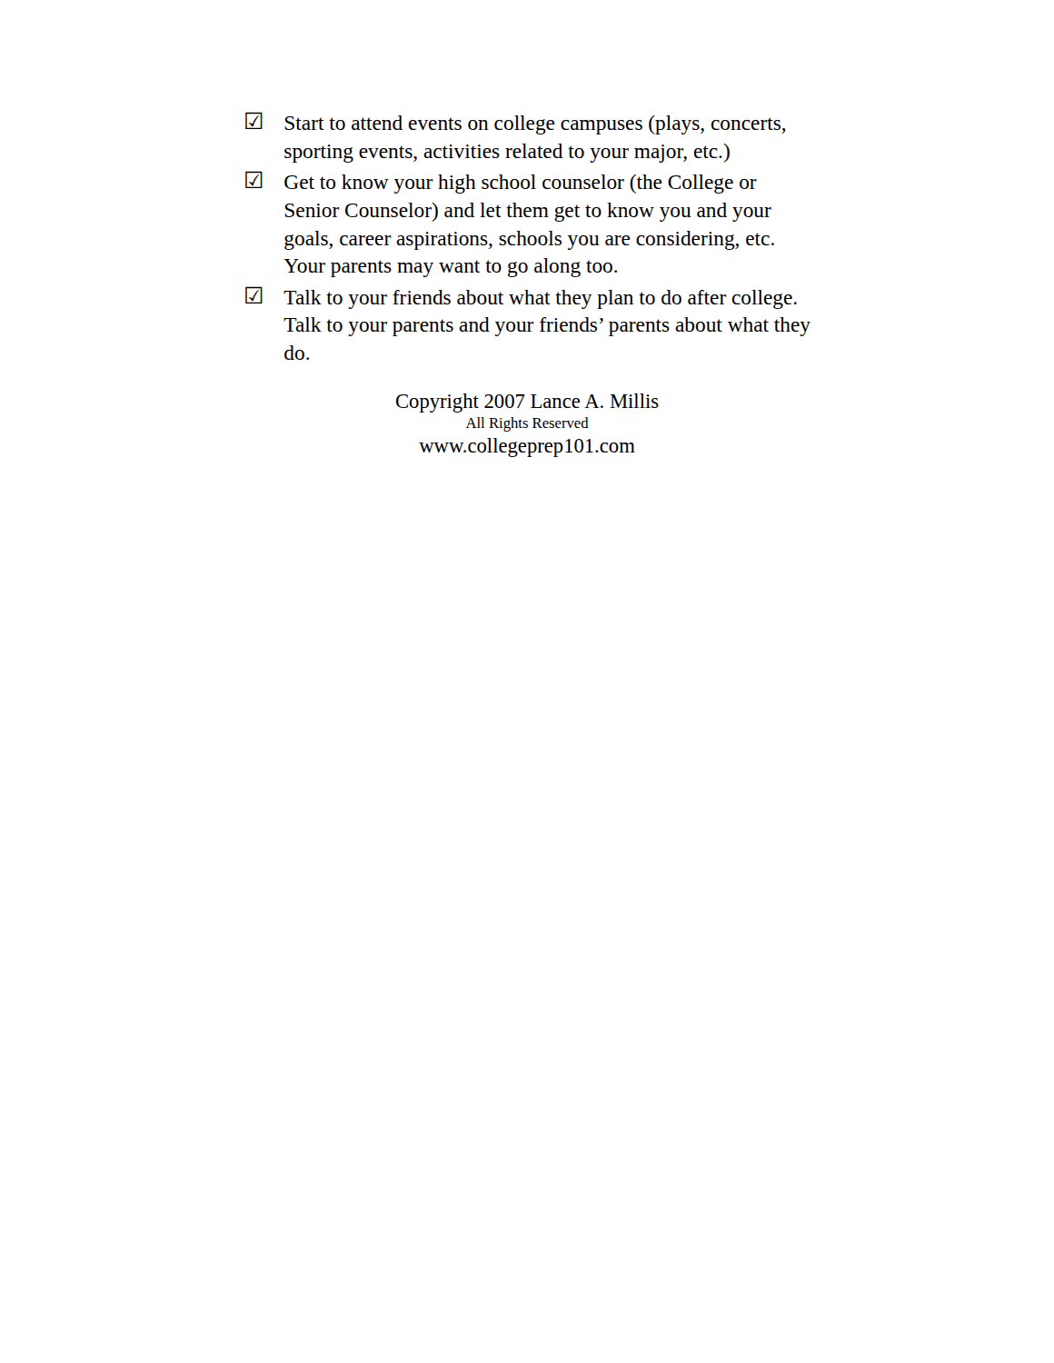Start to attend events on college campuses (plays, concerts, sporting events, activities related to your major, etc.)
Get to know your high school counselor (the College or Senior Counselor) and let them get to know you and your goals, career aspirations, schools you are considering, etc. Your parents may want to go along too.
Talk to your friends about what they plan to do after college. Talk to your parents and your friends’ parents about what they do.
Copyright 2007 Lance A. Millis
All Rights Reserved
www.collegeprep101.com